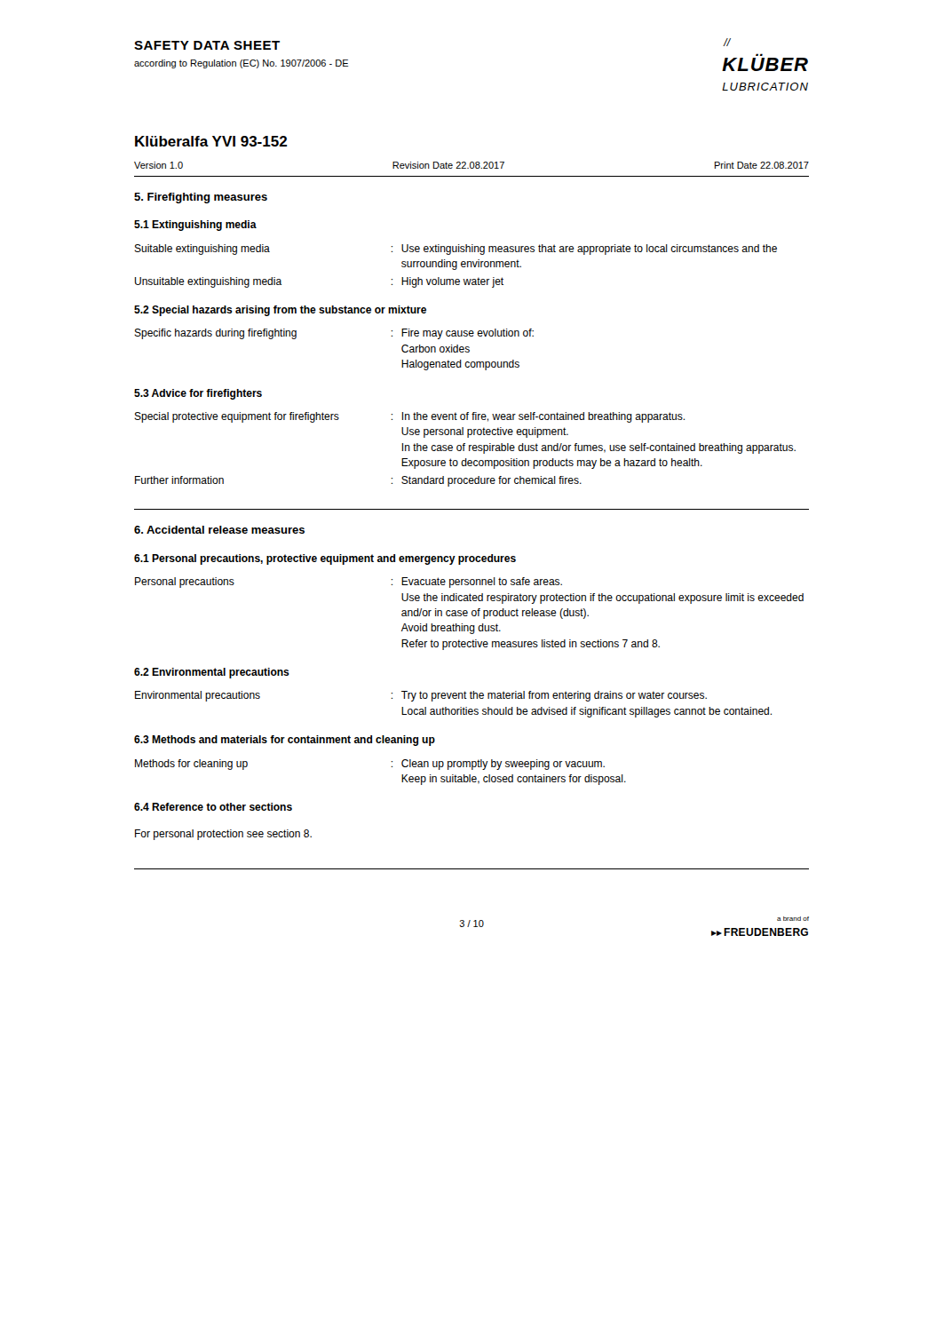SAFETY DATA SHEET
according to Regulation (EC) No. 1907/2006 - DE
//
KLÜBER
LUBRICATION
Klüberalfa YVI 93-152
Version 1.0 Revision Date 22.08.2017 Print Date 22.08.2017
5. Firefighting measures
5.1 Extinguishing media
| Suitable extinguishing media | : | Use extinguishing measures that are appropriate to local circumstances and the surrounding environment. |
| Unsuitable extinguishing media | : | High volume water jet |
5.2 Special hazards arising from the substance or mixture
| Specific hazards during firefighting | : | Fire may cause evolution of: Carbon oxides Halogenated compounds |
5.3 Advice for firefighters
| Special protective equipment for firefighters | : | In the event of fire, wear self-contained breathing apparatus. Use personal protective equipment. In the case of respirable dust and/or fumes, use self-contained breathing apparatus. Exposure to decomposition products may be a hazard to health. |
| Further information | : | Standard procedure for chemical fires. |
6. Accidental release measures
6.1 Personal precautions, protective equipment and emergency procedures
| Personal precautions | : | Evacuate personnel to safe areas. Use the indicated respiratory protection if the occupational exposure limit is exceeded and/or in case of product release (dust). Avoid breathing dust. Refer to protective measures listed in sections 7 and 8. |
6.2 Environmental precautions
| Environmental precautions | : | Try to prevent the material from entering drains or water courses. Local authorities should be advised if significant spillages cannot be contained. |
6.3 Methods and materials for containment and cleaning up
| Methods for cleaning up | : | Clean up promptly by sweeping or vacuum. Keep in suitable, closed containers for disposal. |
6.4 Reference to other sections
For personal protection see section 8.
3 / 10
a brand of ▸▸FREUDENBERG